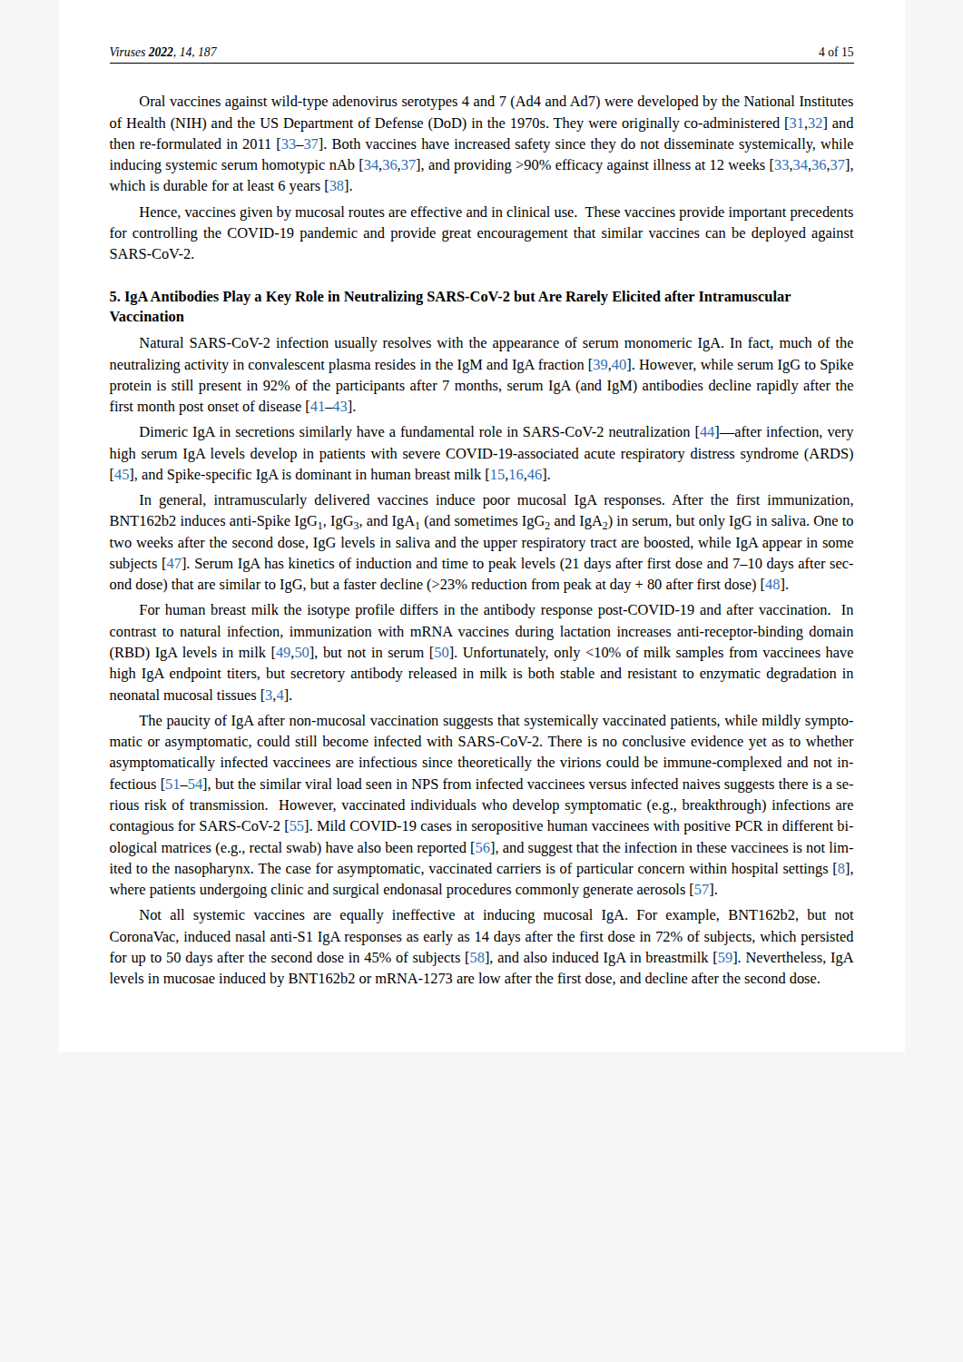Viruses 2022, 14, 187 4 of 15
Oral vaccines against wild-type adenovirus serotypes 4 and 7 (Ad4 and Ad7) were developed by the National Institutes of Health (NIH) and the US Department of Defense (DoD) in the 1970s. They were originally co-administered [31,32] and then re-formulated in 2011 [33–37]. Both vaccines have increased safety since they do not disseminate systemically, while inducing systemic serum homotypic nAb [34,36,37], and providing >90% efficacy against illness at 12 weeks [33,34,36,37], which is durable for at least 6 years [38].
Hence, vaccines given by mucosal routes are effective and in clinical use. These vaccines provide important precedents for controlling the COVID-19 pandemic and provide great encouragement that similar vaccines can be deployed against SARS-CoV-2.
5. IgA Antibodies Play a Key Role in Neutralizing SARS-CoV-2 but Are Rarely Elicited after Intramuscular Vaccination
Natural SARS-CoV-2 infection usually resolves with the appearance of serum monomeric IgA. In fact, much of the neutralizing activity in convalescent plasma resides in the IgM and IgA fraction [39,40]. However, while serum IgG to Spike protein is still present in 92% of the participants after 7 months, serum IgA (and IgM) antibodies decline rapidly after the first month post onset of disease [41–43].
Dimeric IgA in secretions similarly have a fundamental role in SARS-CoV-2 neutralization [44]—after infection, very high serum IgA levels develop in patients with severe COVID-19-associated acute respiratory distress syndrome (ARDS) [45], and Spike-specific IgA is dominant in human breast milk [15,16,46].
In general, intramuscularly delivered vaccines induce poor mucosal IgA responses. After the first immunization, BNT162b2 induces anti-Spike IgG1, IgG3, and IgA1 (and sometimes IgG2 and IgA2) in serum, but only IgG in saliva. One to two weeks after the second dose, IgG levels in saliva and the upper respiratory tract are boosted, while IgA appear in some subjects [47]. Serum IgA has kinetics of induction and time to peak levels (21 days after first dose and 7–10 days after second dose) that are similar to IgG, but a faster decline (>23% reduction from peak at day + 80 after first dose) [48].
For human breast milk the isotype profile differs in the antibody response post-COVID-19 and after vaccination. In contrast to natural infection, immunization with mRNA vaccines during lactation increases anti-receptor-binding domain (RBD) IgA levels in milk [49,50], but not in serum [50]. Unfortunately, only <10% of milk samples from vaccinees have high IgA endpoint titers, but secretory antibody released in milk is both stable and resistant to enzymatic degradation in neonatal mucosal tissues [3,4].
The paucity of IgA after non-mucosal vaccination suggests that systemically vaccinated patients, while mildly symptomatic or asymptomatic, could still become infected with SARS-CoV-2. There is no conclusive evidence yet as to whether asymptomatically infected vaccinees are infectious since theoretically the virions could be immune-complexed and not infectious [51–54], but the similar viral load seen in NPS from infected vaccinees versus infected naives suggests there is a serious risk of transmission. However, vaccinated individuals who develop symptomatic (e.g., breakthrough) infections are contagious for SARS-CoV-2 [55]. Mild COVID-19 cases in seropositive human vaccinees with positive PCR in different biological matrices (e.g., rectal swab) have also been reported [56], and suggest that the infection in these vaccinees is not limited to the nasopharynx. The case for asymptomatic, vaccinated carriers is of particular concern within hospital settings [8], where patients undergoing clinic and surgical endonasal procedures commonly generate aerosols [57].
Not all systemic vaccines are equally ineffective at inducing mucosal IgA. For example, BNT162b2, but not CoronaVac, induced nasal anti-S1 IgA responses as early as 14 days after the first dose in 72% of subjects, which persisted for up to 50 days after the second dose in 45% of subjects [58], and also induced IgA in breastmilk [59]. Nevertheless, IgA levels in mucosae induced by BNT162b2 or mRNA-1273 are low after the first dose, and decline after the second dose.